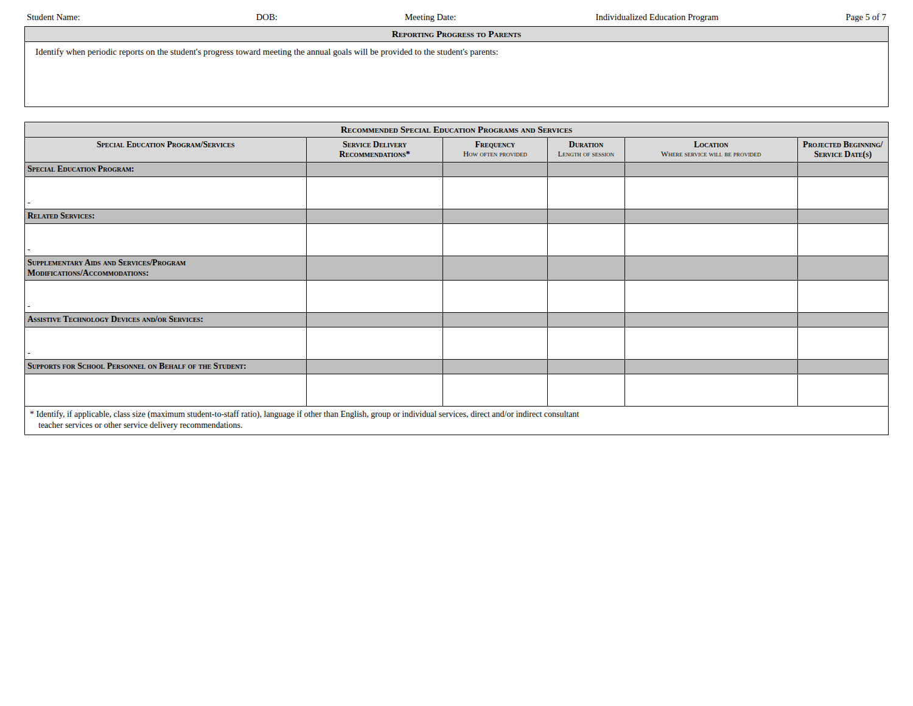Student Name: DOB: Meeting Date: Individualized Education Program Page 5 of 7
| Reporting Progress to Parents |
| Identify when periodic reports on the student's progress toward meeting the annual goals will be provided to the student's parents: |
| Recommended Special Education Programs and Services |
| Special Education Program/Services | Service Delivery Recommendations* | Frequency How often provided | Duration Length of session | Location Where service will be provided | Projected Beginning/ Service Date(s) |
| Special Education Program: | | | | | |
| - | | | | | |
| Related Services: | | | | | |
| - | | | | | |
| Supplementary Aids and Services/Program Modifications/Accommodations: | | | | | |
| - | | | | | |
| Assistive Technology Devices and/or Services: | | | | | |
| - | | | | | |
| Supports for School Personnel on Behalf of the Student: | | | | | |
| * Identify, if applicable, class size (maximum student-to-staff ratio), language if other than English, group or individual services, direct and/or indirect consultant teacher services or other service delivery recommendations. |